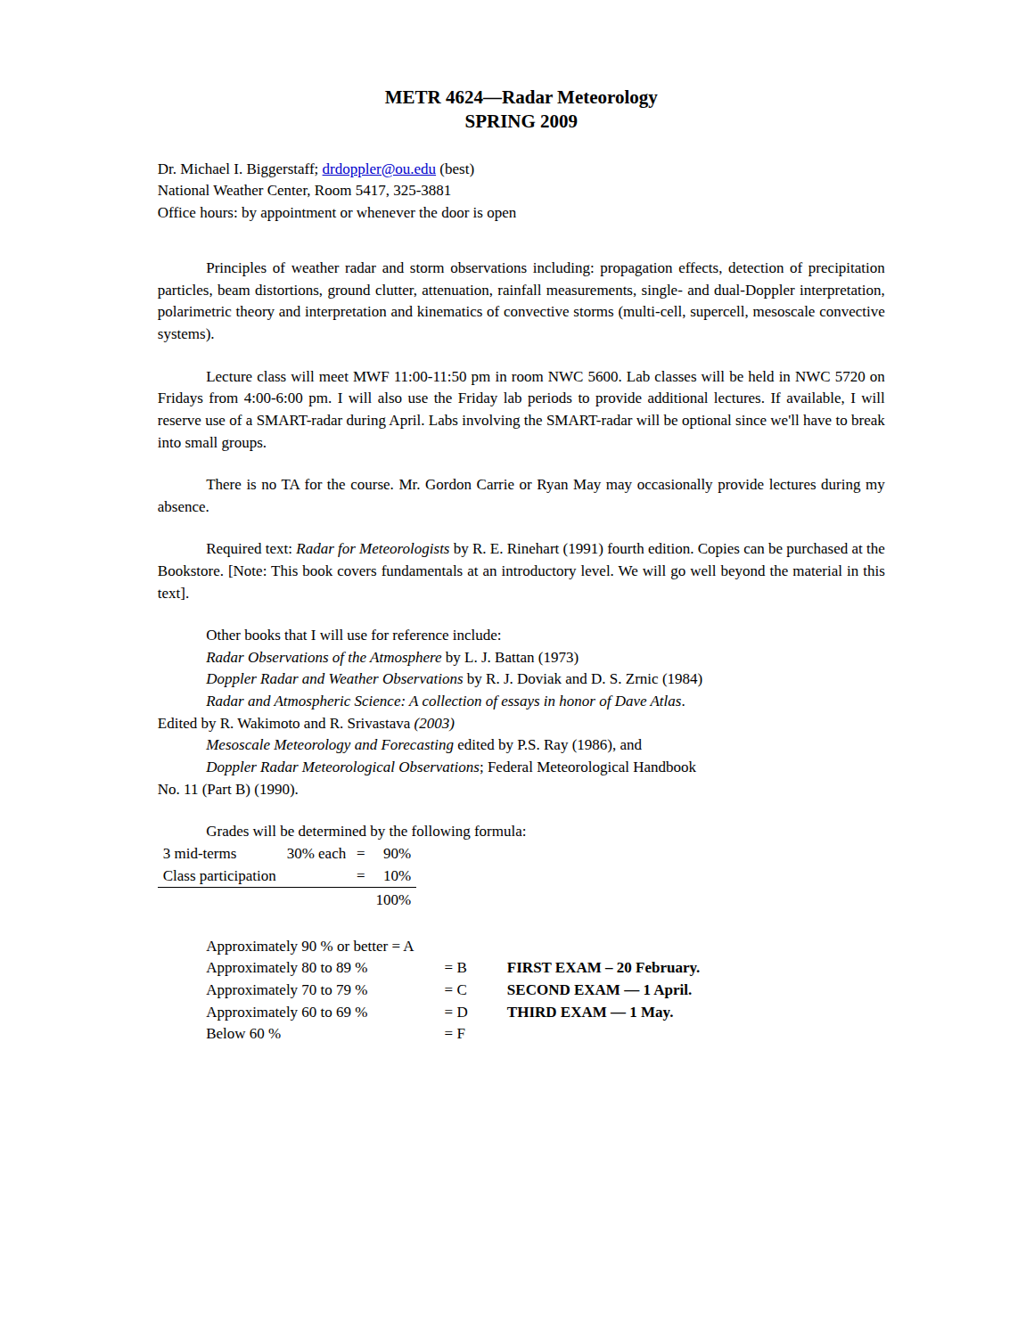METR 4624—Radar Meteorology
SPRING 2009
Dr. Michael I. Biggerstaff; drdoppler@ou.edu (best)
National Weather Center, Room 5417, 325-3881
Office hours: by appointment or whenever the door is open
Principles of weather radar and storm observations including: propagation effects, detection of precipitation particles, beam distortions, ground clutter, attenuation, rainfall measurements, single- and dual-Doppler interpretation, polarimetric theory and interpretation and kinematics of convective storms (multi-cell, supercell, mesoscale convective systems).
Lecture class will meet MWF 11:00-11:50 pm in room NWC 5600. Lab classes will be held in NWC 5720 on Fridays from 4:00-6:00 pm. I will also use the Friday lab periods to provide additional lectures. If available, I will reserve use of a SMART-radar during April. Labs involving the SMART-radar will be optional since we'll have to break into small groups.
There is no TA for the course. Mr. Gordon Carrie or Ryan May may occasionally provide lectures during my absence.
Required text: Radar for Meteorologists by R. E. Rinehart (1991) fourth edition. Copies can be purchased at the Bookstore. [Note: This book covers fundamentals at an introductory level. We will go well beyond the material in this text].
Other books that I will use for reference include:
Radar Observations of the Atmosphere by L. J. Battan (1973)
Doppler Radar and Weather Observations by R. J. Doviak and D. S. Zrnic (1984)
Radar and Atmospheric Science: A collection of essays in honor of Dave Atlas.
Edited by R. Wakimoto and R. Srivastava (2003)
Mesoscale Meteorology and Forecasting edited by P.S. Ray (1986), and
Doppler Radar Meteorological Observations; Federal Meteorological Handbook
No. 11 (Part B) (1990).
Grades will be determined by the following formula:
| 3 mid-terms | 30% each | = | 90% |
| Class participation | | = | 10% |
| | | | 100% |
| Approximately 90 % or better = A | |
| Approximately 80 to 89 % | = B | FIRST EXAM – 20 February. |
| Approximately 70 to 79 % | = C | SECOND EXAM — 1 April. |
| Approximately 60 to 69 % | = D | THIRD EXAM — 1 May. |
| Below 60 % | = F | |